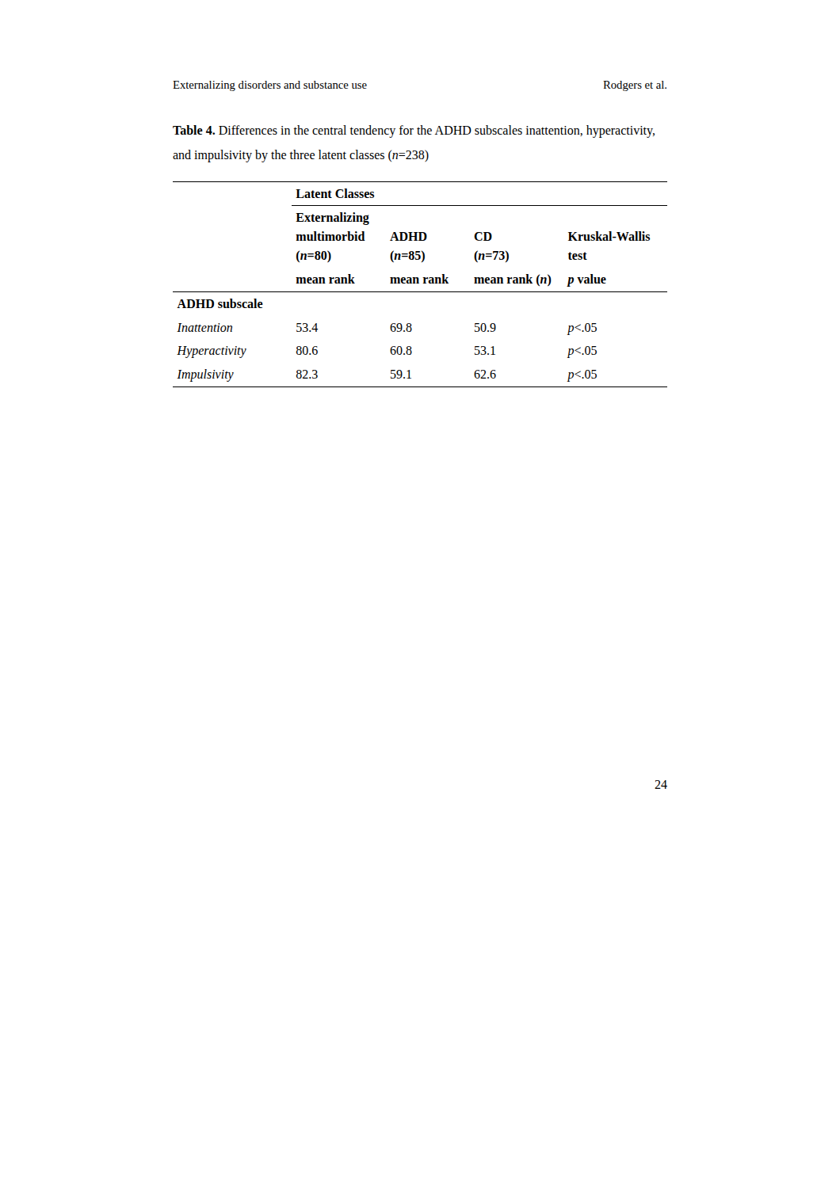Externalizing disorders and substance use Rodgers et al.
Table 4. Differences in the central tendency for the ADHD subscales inattention, hyperactivity, and impulsivity by the three latent classes (n=238)
Differences in the central tendency for the ADHD subscales inattention, hyperactivity, and impulsivity by the three latent classes (n=238)
| | Latent Classes |
| | Externalizing multimorbid ( n =80) | ADHD ( n =85) | CD ( n =73) | Kruskal-Wallis test |
| | mean rank | mean rank | mean rank ( n ) | p value |
| ADHD subscale | | | | |
| Inattention | 53.4 | 69.8 | 50.9 | p <.05 |
| Hyperactivity | 80.6 | 60.8 | 53.1 | p <.05 |
| Impulsivity | 82.3 | 59.1 | 62.6 | p <.05 |
24